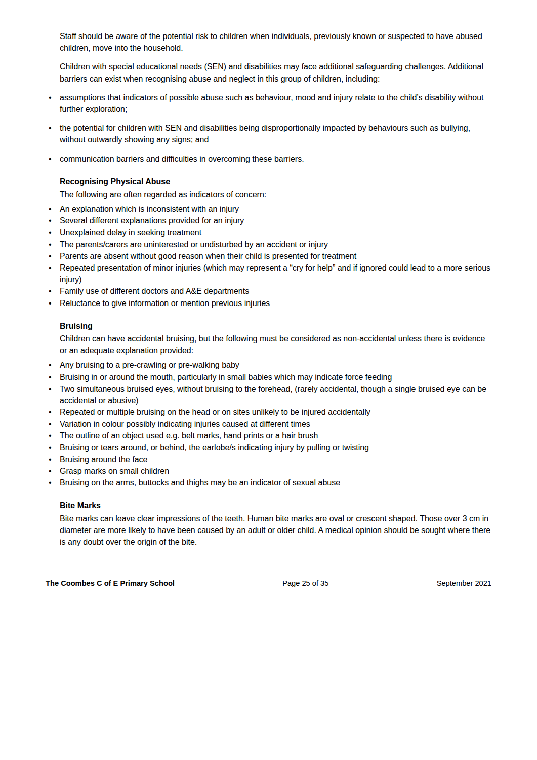Staff should be aware of the potential risk to children when individuals, previously known or suspected to have abused children, move into the household.
Children with special educational needs (SEN) and disabilities may face additional safeguarding challenges. Additional barriers can exist when recognising abuse and neglect in this group of children, including:
assumptions that indicators of possible abuse such as behaviour, mood and injury relate to the child’s disability without further exploration;
the potential for children with SEN and disabilities being disproportionally impacted by behaviours such as bullying, without outwardly showing any signs; and
communication barriers and difficulties in overcoming these barriers.
Recognising Physical Abuse
The following are often regarded as indicators of concern:
An explanation which is inconsistent with an injury
Several different explanations provided for an injury
Unexplained delay in seeking treatment
The parents/carers are uninterested or undisturbed by an accident or injury
Parents are absent without good reason when their child is presented for treatment
Repeated presentation of minor injuries (which may represent a “cry for help” and if ignored could lead to a more serious injury)
Family use of different doctors and A&E departments
Reluctance to give information or mention previous injuries
Bruising
Children can have accidental bruising, but the following must be considered as non-accidental unless there is evidence or an adequate explanation provided:
Any bruising to a pre-crawling or pre-walking baby
Bruising in or around the mouth, particularly in small babies which may indicate force feeding
Two simultaneous bruised eyes, without bruising to the forehead, (rarely accidental, though a single bruised eye can be accidental or abusive)
Repeated or multiple bruising on the head or on sites unlikely to be injured accidentally
Variation in colour possibly indicating injuries caused at different times
The outline of an object used e.g. belt marks, hand prints or a hair brush
Bruising or tears around, or behind, the earlobe/s indicating injury by pulling or twisting
Bruising around the face
Grasp marks on small children
Bruising on the arms, buttocks and thighs may be an indicator of sexual abuse
Bite Marks
Bite marks can leave clear impressions of the teeth. Human bite marks are oval or crescent shaped. Those over 3 cm in diameter are more likely to have been caused by an adult or older child. A medical opinion should be sought where there is any doubt over the origin of the bite.
The Coombes C of E Primary School Page 25 of 35 September 2021